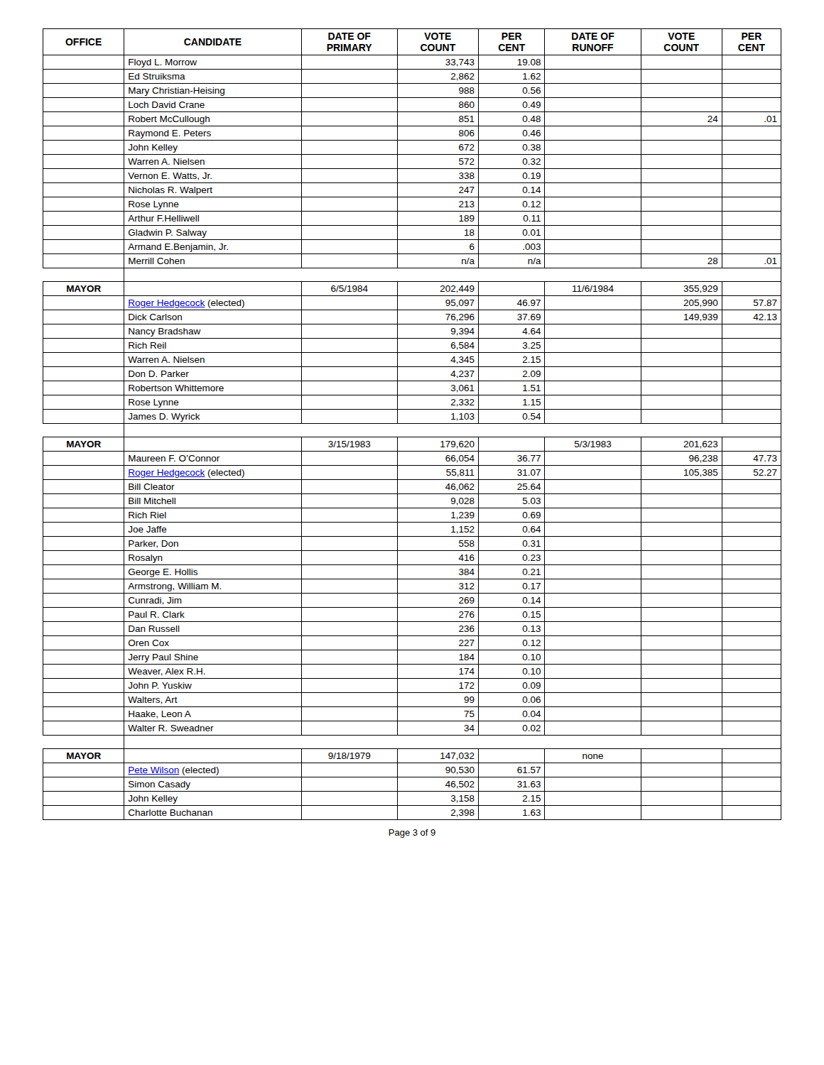| OFFICE | CANDIDATE | DATE OF PRIMARY | VOTE COUNT | PER CENT | DATE OF RUNOFF | VOTE COUNT | PER CENT |
| --- | --- | --- | --- | --- | --- | --- | --- |
| | Floyd L. Morrow | | 33,743 | 19.08 | | | |
| | Ed Struiksma | | 2,862 | 1.62 | | | |
| | Mary Christian-Heising | | 988 | 0.56 | | | |
| | Loch David Crane | | 860 | 0.49 | | | |
| | Robert McCullough | | 851 | 0.48 | | 24 | .01 |
| | Raymond E. Peters | | 806 | 0.46 | | | |
| | John Kelley | | 672 | 0.38 | | | |
| | Warren A. Nielsen | | 572 | 0.32 | | | |
| | Vernon E. Watts, Jr. | | 338 | 0.19 | | | |
| | Nicholas R. Walpert | | 247 | 0.14 | | | |
| | Rose Lynne | | 213 | 0.12 | | | |
| | Arthur F.Helliwell | | 189 | 0.11 | | | |
| | Gladwin P. Salway | | 18 | 0.01 | | | |
| | Armand E.Benjamin, Jr. | | 6 | .003 | | | |
| | Merrill Cohen | | n/a | n/a | | 28 | .01 |
| MAYOR | | 6/5/1984 | 202,449 | | 11/6/1984 | 355,929 | |
| | Roger Hedgecock (elected) | | 95,097 | 46.97 | | 205,990 | 57.87 |
| | Dick Carlson | | 76,296 | 37.69 | | 149,939 | 42.13 |
| | Nancy Bradshaw | | 9,394 | 4.64 | | | |
| | Rich Reil | | 6,584 | 3.25 | | | |
| | Warren A. Nielsen | | 4,345 | 2.15 | | | |
| | Don D. Parker | | 4,237 | 2.09 | | | |
| | Robertson Whittemore | | 3,061 | 1.51 | | | |
| | Rose Lynne | | 2,332 | 1.15 | | | |
| | James D. Wyrick | | 1,103 | 0.54 | | | |
| MAYOR | | 3/15/1983 | 179,620 | | 5/3/1983 | 201,623 | |
| | Maureen F. O’Connor | | 66,054 | 36.77 | | 96,238 | 47.73 |
| | Roger Hedgecock (elected) | | 55,811 | 31.07 | | 105,385 | 52.27 |
| | Bill Cleator | | 46,062 | 25.64 | | | |
| | Bill Mitchell | | 9,028 | 5.03 | | | |
| | Rich Riel | | 1,239 | 0.69 | | | |
| | Joe Jaffe | | 1,152 | 0.64 | | | |
| | Parker, Don | | 558 | 0.31 | | | |
| | Rosalyn | | 416 | 0.23 | | | |
| | George E. Hollis | | 384 | 0.21 | | | |
| | Armstrong, William M. | | 312 | 0.17 | | | |
| | Cunradi, Jim | | 269 | 0.14 | | | |
| | Paul R. Clark | | 276 | 0.15 | | | |
| | Dan Russell | | 236 | 0.13 | | | |
| | Oren Cox | | 227 | 0.12 | | | |
| | Jerry Paul Shine | | 184 | 0.10 | | | |
| | Weaver, Alex R.H. | | 174 | 0.10 | | | |
| | John P. Yuskiw | | 172 | 0.09 | | | |
| | Walters, Art | | 99 | 0.06 | | | |
| | Haake, Leon A | | 75 | 0.04 | | | |
| | Walter R. Sweadner | | 34 | 0.02 | | | |
| MAYOR | | 9/18/1979 | 147,032 | | none | | |
| | Pete Wilson (elected) | | 90,530 | 61.57 | | | |
| | Simon Casady | | 46,502 | 31.63 | | | |
| | John Kelley | | 3,158 | 2.15 | | | |
| | Charlotte Buchanan | | 2,398 | 1.63 | | | |
Page 3 of 9